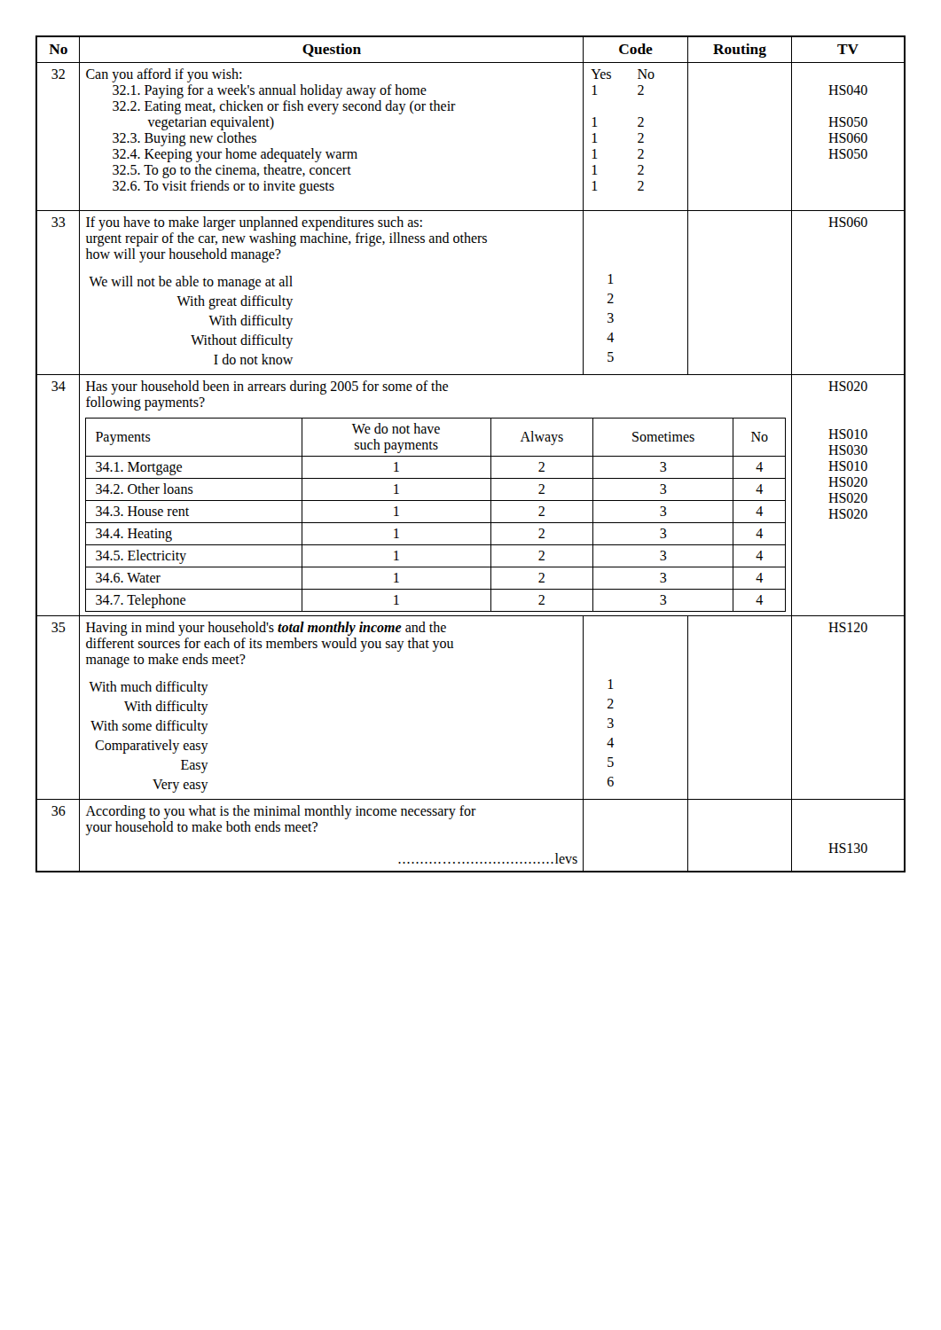| No | Question | Code | Routing | TV |
| --- | --- | --- | --- | --- |
| 32 | Can you afford if you wish: 32.1. Paying for a week's annual holiday away of home 32.2. Eating meat, chicken or fish every second day (or their vegetarian equivalent) 32.3. Buying new clothes 32.4. Keeping your home adequately warm 32.5. To go to the cinema, theatre, concert 32.6. To visit friends or to invite guests | / Yes / No / / 1 / 2 / / 1 / 2 / / 1 / 2 / / 1 / 2 / / 1 / 2 / / 1 / 2 / | | HS040 HS050 HS060 HS050 |
| 33 | If you have to make larger unplanned expenditures such as: urgent repair of the car, new washing machine, frige, illness and others how will your household manage? / We will not be able to manage at all / / With great difficulty / / With difficulty / / Without difficulty / / I do not know / | / 1 / / 2 / / 3 / / 4 / / 5 / | | HS060 |
| 34 | Has your household been in arrears during 2005 for some of the following payments? / Payments / We do not have such payments / Always / Sometimes / No / / --- / --- / --- / --- / --- / / 34.1. Mortgage / 1 / 2 / 3 / 4 / / 34.2. Other loans / 1 / 2 / 3 / 4 / / 34.3. House rent / 1 / 2 / 3 / 4 / / 34.4. Heating / 1 / 2 / 3 / 4 / / 34.5. Electricity / 1 / 2 / 3 / 4 / / 34.6. Water / 1 / 2 / 3 / 4 / / 34.7. Telephone / 1 / 2 / 3 / 4 / | HS020 HS010 HS030 HS010 HS020 HS020 HS020 |
| 35 | Having in mind your household's total monthly income and the different sources for each of its members would you say that you manage to make ends meet? / With much difficulty / / With difficulty / / With some difficulty / / Comparatively easy / / Easy / / Very easy / | / 1 / / 2 / / 3 / / 4 / / 5 / / 6 / | | HS120 |
| 36 | According to you what is the minimal monthly income necessary for your household to make both ends meet? ..........…...................... levs | | | HS130 |